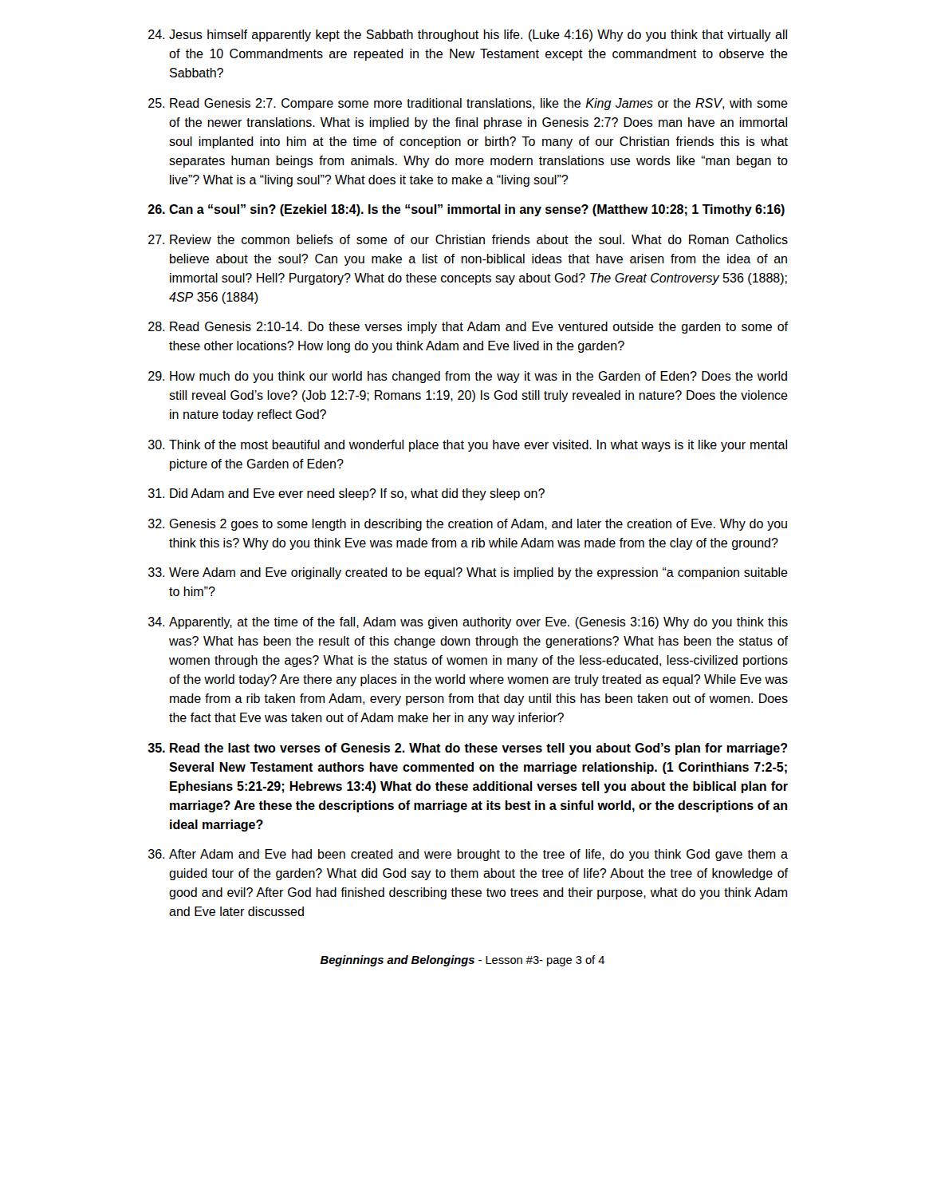Jesus himself apparently kept the Sabbath throughout his life. (Luke 4:16) Why do you think that virtually all of the 10 Commandments are repeated in the New Testament except the commandment to observe the Sabbath?
Read Genesis 2:7. Compare some more traditional translations, like the King James or the RSV, with some of the newer translations. What is implied by the final phrase in Genesis 2:7? Does man have an immortal soul implanted into him at the time of conception or birth? To many of our Christian friends this is what separates human beings from animals. Why do more modern translations use words like “man began to live”? What is a “living soul”? What does it take to make a “living soul”?
Can a “soul” sin? (Ezekiel 18:4). Is the “soul” immortal in any sense? (Matthew 10:28; 1 Timothy 6:16)
Review the common beliefs of some of our Christian friends about the soul. What do Roman Catholics believe about the soul? Can you make a list of non-biblical ideas that have arisen from the idea of an immortal soul? Hell? Purgatory? What do these concepts say about God? The Great Controversy 536 (1888); 4SP 356 (1884)
Read Genesis 2:10-14. Do these verses imply that Adam and Eve ventured outside the garden to some of these other locations? How long do you think Adam and Eve lived in the garden?
How much do you think our world has changed from the way it was in the Garden of Eden? Does the world still reveal God’s love? (Job 12:7-9; Romans 1:19, 20) Is God still truly revealed in nature? Does the violence in nature today reflect God?
Think of the most beautiful and wonderful place that you have ever visited. In what ways is it like your mental picture of the Garden of Eden?
Did Adam and Eve ever need sleep? If so, what did they sleep on?
Genesis 2 goes to some length in describing the creation of Adam, and later the creation of Eve. Why do you think this is? Why do you think Eve was made from a rib while Adam was made from the clay of the ground?
Were Adam and Eve originally created to be equal? What is implied by the expression “a companion suitable to him”?
Apparently, at the time of the fall, Adam was given authority over Eve. (Genesis 3:16) Why do you think this was? What has been the result of this change down through the generations? What has been the status of women through the ages? What is the status of women in many of the less-educated, less-civilized portions of the world today? Are there any places in the world where women are truly treated as equal? While Eve was made from a rib taken from Adam, every person from that day until this has been taken out of women. Does the fact that Eve was taken out of Adam make her in any way inferior?
Read the last two verses of Genesis 2. What do these verses tell you about God’s plan for marriage? Several New Testament authors have commented on the marriage relationship. (1 Corinthians 7:2-5; Ephesians 5:21-29; Hebrews 13:4) What do these additional verses tell you about the biblical plan for marriage? Are these the descriptions of marriage at its best in a sinful world, or the descriptions of an ideal marriage?
After Adam and Eve had been created and were brought to the tree of life, do you think God gave them a guided tour of the garden? What did God say to them about the tree of life? About the tree of knowledge of good and evil? After God had finished describing these two trees and their purpose, what do you think Adam and Eve later discussed
Beginnings and Belongings - Lesson #3- page 3 of 4